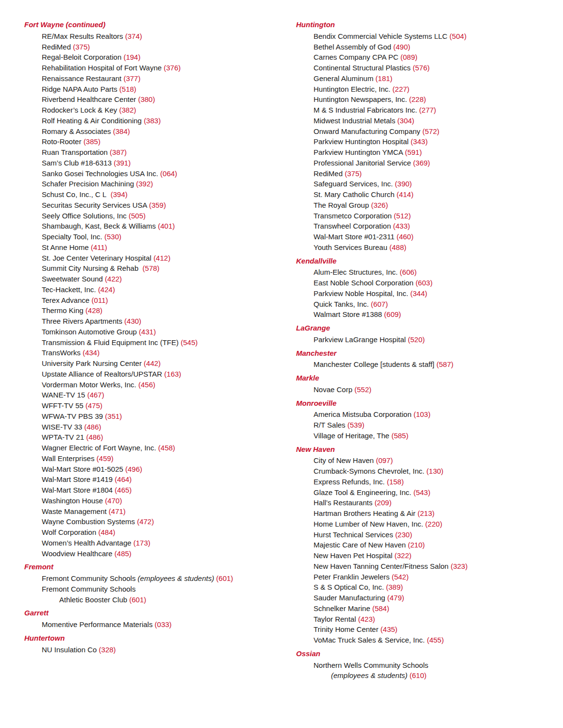Fort Wayne (continued)
RE/Max Results Realtors (374)
RediMed (375)
Regal-Beloit Corporation (194)
Rehabilitation Hospital of Fort Wayne (376)
Renaissance Restaurant (377)
Ridge NAPA Auto Parts (518)
Riverbend Healthcare Center (380)
Rodocker’s Lock & Key (382)
Rolf Heating & Air Conditioning (383)
Romary & Associates (384)
Roto-Rooter (385)
Ruan Transportation (387)
Sam’s Club #18-6313 (391)
Sanko Gosei Technologies USA Inc. (064)
Schafer Precision Machining (392)
Schust Co, Inc., C L (394)
Securitas Security Services USA (359)
Seely Office Solutions, Inc (505)
Shambaugh, Kast, Beck & Williams (401)
Specialty Tool, Inc. (530)
St Anne Home (411)
St. Joe Center Veterinary Hospital (412)
Summit City Nursing & Rehab (578)
Sweetwater Sound (422)
Tec-Hackett, Inc. (424)
Terex Advance (011)
Thermo King (428)
Three Rivers Apartments (430)
Tomkinson Automotive Group (431)
Transmission & Fluid Equipment Inc (TFE) (545)
TransWorks (434)
University Park Nursing Center (442)
Upstate Alliance of Realtors/UPSTAR (163)
Vorderman Motor Werks, Inc. (456)
WANE-TV 15 (467)
WFFT-TV 55 (475)
WFWA-TV PBS 39 (351)
WISE-TV 33 (486)
WPTA-TV 21 (486)
Wagner Electric of Fort Wayne, Inc. (458)
Wall Enterprises (459)
Wal-Mart Store #01-5025 (496)
Wal-Mart Store #1419 (464)
Wal-Mart Store #1804 (465)
Washington House (470)
Waste Management (471)
Wayne Combustion Systems (472)
Wolf Corporation (484)
Women’s Health Advantage (173)
Woodview Healthcare (485)
Fremont
Fremont Community Schools (employees & students) (601)
Fremont Community Schools Athletic Booster Club (601)
Garrett
Momentive Performance Materials (033)
Huntertown
NU Insulation Co (328)
Huntington
Bendix Commercial Vehicle Systems LLC (504)
Bethel Assembly of God (490)
Carnes Company CPA PC (089)
Continental Structural Plastics (576)
General Aluminum (181)
Huntington Electric, Inc. (227)
Huntington Newspapers, Inc. (228)
M & S Industrial Fabricators Inc. (277)
Midwest Industrial Metals (304)
Onward Manufacturing Company (572)
Parkview Huntington Hospital (343)
Parkview Huntington YMCA (591)
Professional Janitorial Service (369)
RediMed (375)
Safeguard Services, Inc. (390)
St. Mary Catholic Church (414)
The Royal Group (326)
Transmetco Corporation (512)
Transwheel Corporation (433)
Wal-Mart Store #01-2311 (460)
Youth Services Bureau (488)
Kendallville
Alum-Elec Structures, Inc. (606)
East Noble School Corporation (603)
Parkview Noble Hospital, Inc. (344)
Quick Tanks, Inc. (607)
Walmart Store #1388 (609)
LaGrange
Parkview LaGrange Hospital (520)
Manchester
Manchester College [students & staff] (587)
Markle
Novae Corp (552)
Monroeville
America Mistsuba Corporation (103)
R/T Sales (539)
Village of Heritage, The (585)
New Haven
City of New Haven (097)
Crumback-Symons Chevrolet, Inc. (130)
Express Refunds, Inc. (158)
Glaze Tool & Engineering, Inc. (543)
Hall’s Restaurants (209)
Hartman Brothers Heating & Air (213)
Home Lumber of New Haven, Inc. (220)
Hurst Technical Services (230)
Majestic Care of New Haven (210)
New Haven Pet Hospital (322)
New Haven Tanning Center/Fitness Salon (323)
Peter Franklin Jewelers (542)
S & S Optical Co, Inc. (389)
Sauder Manufacturing (479)
Schnelker Marine (584)
Taylor Rental (423)
Trinity Home Center (435)
VoMac Truck Sales & Service, Inc. (455)
Ossian
Northern Wells Community Schools (employees & students) (610)